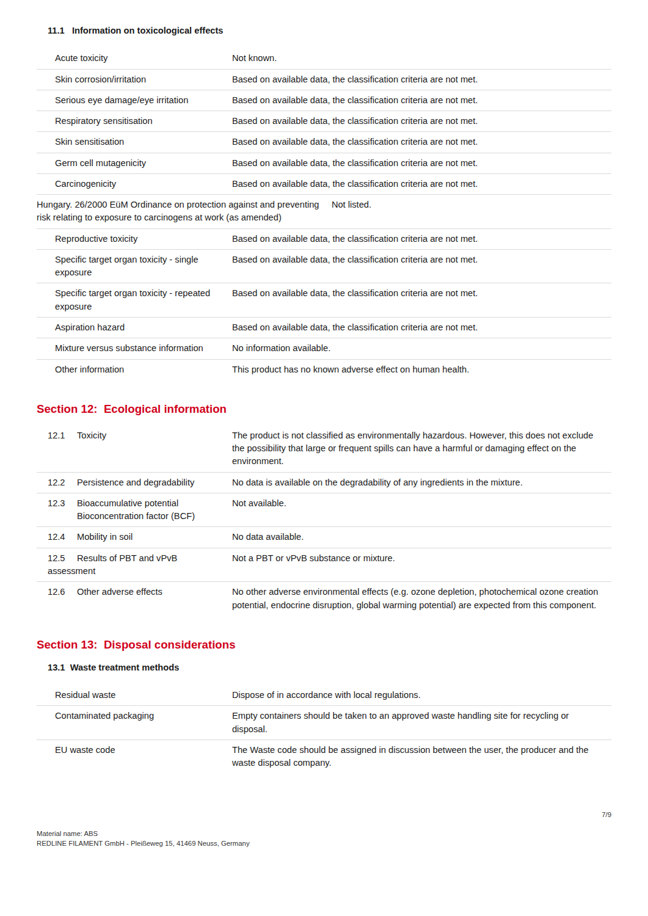11.1 Information on toxicological effects
| Acute toxicity | Not known. |
| Skin corrosion/irritation | Based on available data, the classification criteria are not met. |
| Serious eye damage/eye irritation | Based on available data, the classification criteria are not met. |
| Respiratory sensitisation | Based on available data, the classification criteria are not met. |
| Skin sensitisation | Based on available data, the classification criteria are not met. |
| Germ cell mutagenicity | Based on available data, the classification criteria are not met. |
| Carcinogenicity | Based on available data, the classification criteria are not met. |
| Hungary. 26/2000 EüM Ordinance on protection against and preventing Not listed. risk relating to exposure to carcinogens at work (as amended) |
| Reproductive toxicity | Based on available data, the classification criteria are not met. |
| Specific target organ toxicity - single exposure | Based on available data, the classification criteria are not met. |
| Specific target organ toxicity - repeated exposure | Based on available data, the classification criteria are not met. |
| Aspiration hazard | Based on available data, the classification criteria are not met. |
| Mixture versus substance information | No information available. |
| Other information | This product has no known adverse effect on human health. |
Section 12: Ecological information
| 12.1 Toxicity | The product is not classified as environmentally hazardous. However, this does not exclude the possibility that large or frequent spills can have a harmful or damaging effect on the environment. |
| 12.2 Persistence and degradability | No data is available on the degradability of any ingredients in the mixture. |
| 12.3 Bioaccumulative potential Bioconcentration factor (BCF) | Not available. |
| 12.4 Mobility in soil | No data available. |
| 12.5 Results of PBT and vPvB assessment | Not a PBT or vPvB substance or mixture. |
| 12.6 Other adverse effects | No other adverse environmental effects (e.g. ozone depletion, photochemical ozone creation potential, endocrine disruption, global warming potential) are expected from this component. |
Section 13: Disposal considerations
13.1 Waste treatment methods
| Residual waste | Dispose of in accordance with local regulations. |
| Contaminated packaging | Empty containers should be taken to an approved waste handling site for recycling or disposal. |
| EU waste code | The Waste code should be assigned in discussion between the user, the producer and the waste disposal company. |
7/9
Material name: ABS
REDLINE FILAMENT GmbH - Pleißeweg 15, 41469 Neuss, Germany